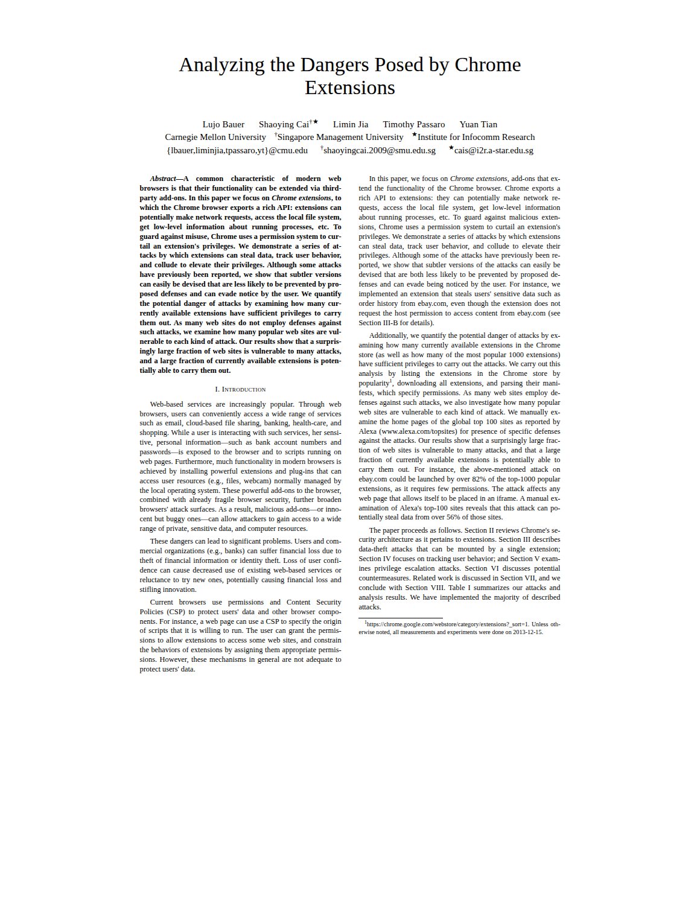Analyzing the Dangers Posed by Chrome Extensions
Lujo Bauer Shaoying Cai†★ Limin Jia Timothy Passaro Yuan Tian
Carnegie Mellon University†Singapore Management University★Institute for Infocomm Research
{lbauer,liminjia,tpassaro,yt}@cmu.edu†shaoyingcai.2009@smu.edu.sg★cais@i2r.a-star.edu.sg
Abstract—A common characteristic of modern web browsers is that their functionality can be extended via third-party add-ons. In this paper we focus on Chrome extensions, to which the Chrome browser exports a rich API: extensions can potentially make network requests, access the local file system, get low-level information about running processes, etc. To guard against misuse, Chrome uses a permission system to curtail an extension's privileges. We demonstrate a series of attacks by which extensions can steal data, track user behavior, and collude to elevate their privileges. Although some attacks have previously been reported, we show that subtler versions can easily be devised that are less likely to be prevented by proposed defenses and can evade notice by the user. We quantify the potential danger of attacks by examining how many currently available extensions have sufficient privileges to carry them out. As many web sites do not employ defenses against such attacks, we examine how many popular web sites are vulnerable to each kind of attack. Our results show that a surprisingly large fraction of web sites is vulnerable to many attacks, and a large fraction of currently available extensions is potentially able to carry them out.
I. Introduction
Web-based services are increasingly popular. Through web browsers, users can conveniently access a wide range of services such as email, cloud-based file sharing, banking, health-care, and shopping. While a user is interacting with such services, her sensitive, personal information—such as bank account numbers and passwords—is exposed to the browser and to scripts running on web pages. Furthermore, much functionality in modern browsers is achieved by installing powerful extensions and plug-ins that can access user resources (e.g., files, webcam) normally managed by the local operating system. These powerful add-ons to the browser, combined with already fragile browser security, further broaden browsers' attack surfaces. As a result, malicious add-ons—or innocent but buggy ones—can allow attackers to gain access to a wide range of private, sensitive data, and computer resources.
These dangers can lead to significant problems. Users and commercial organizations (e.g., banks) can suffer financial loss due to theft of financial information or identity theft. Loss of user confidence can cause decreased use of existing web-based services or reluctance to try new ones, potentially causing financial loss and stifling innovation.
Current browsers use permissions and Content Security Policies (CSP) to protect users' data and other browser components. For instance, a web page can use a CSP to specify the origin of scripts that it is willing to run. The user can grant the permissions to allow extensions to access some web sites, and constrain the behaviors of extensions by assigning them appropriate permissions. However, these mechanisms in general are not adequate to protect users' data.
In this paper, we focus on Chrome extensions, add-ons that extend the functionality of the Chrome browser. Chrome exports a rich API to extensions: they can potentially make network requests, access the local file system, get low-level information about running processes, etc. To guard against malicious extensions, Chrome uses a permission system to curtail an extension's privileges. We demonstrate a series of attacks by which extensions can steal data, track user behavior, and collude to elevate their privileges. Although some of the attacks have previously been reported, we show that subtler versions of the attacks can easily be devised that are both less likely to be prevented by proposed defenses and can evade being noticed by the user. For instance, we implemented an extension that steals users' sensitive data such as order history from ebay.com, even though the extension does not request the host permission to access content from ebay.com (see Section III-B for details).
Additionally, we quantify the potential danger of attacks by examining how many currently available extensions in the Chrome store (as well as how many of the most popular 1000 extensions) have sufficient privileges to carry out the attacks. We carry out this analysis by listing the extensions in the Chrome store by popularity1, downloading all extensions, and parsing their manifests, which specify permissions. As many web sites employ defenses against such attacks, we also investigate how many popular web sites are vulnerable to each kind of attack. We manually examine the home pages of the global top 100 sites as reported by Alexa (www.alexa.com/topsites) for presence of specific defenses against the attacks. Our results show that a surprisingly large fraction of web sites is vulnerable to many attacks, and that a large fraction of currently available extensions is potentially able to carry them out. For instance, the above-mentioned attack on ebay.com could be launched by over 82% of the top-1000 popular extensions, as it requires few permissions. The attack affects any web page that allows itself to be placed in an iframe. A manual examination of Alexa's top-100 sites reveals that this attack can potentially steal data from over 56% of those sites.
The paper proceeds as follows. Section II reviews Chrome's security architecture as it pertains to extensions. Section III describes data-theft attacks that can be mounted by a single extension; Section IV focuses on tracking user behavior; and Section V examines privilege escalation attacks. Section VI discusses potential countermeasures. Related work is discussed in Section VII, and we conclude with Section VIII. Table I summarizes our attacks and analysis results. We have implemented the majority of described attacks.
1https://chrome.google.com/webstore/category/extensions?_sort=1. Unless otherwise noted, all measurements and experiments were done on 2013-12-15.